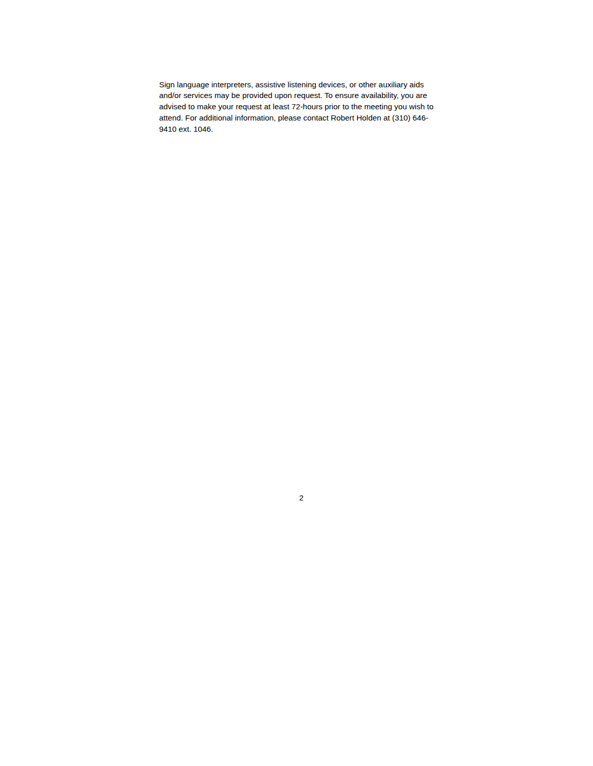Sign language interpreters, assistive listening devices, or other auxiliary aids and/or services may be provided upon request. To ensure availability, you are advised to make your request at least 72-hours prior to the meeting you wish to attend. For additional information, please contact Robert Holden at (310) 646-9410 ext. 1046.
2